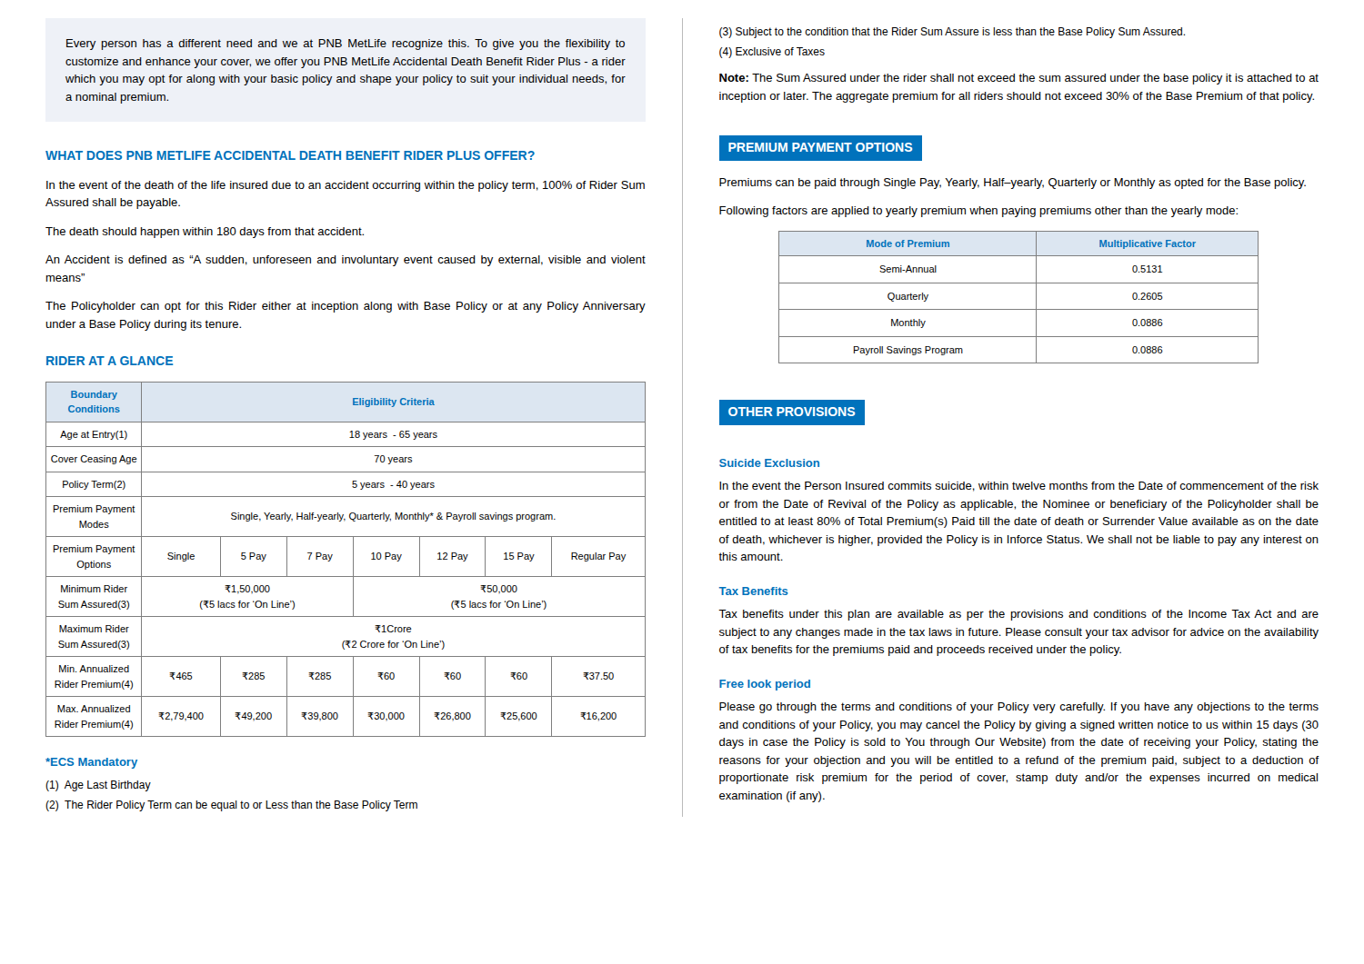Every person has a different need and we at PNB MetLife recognize this. To give you the flexibility to customize and enhance your cover, we offer you PNB MetLife Accidental Death Benefit Rider Plus - a rider which you may opt for along with your basic policy and shape your policy to suit your individual needs, for a nominal premium.
WHAT DOES PNB METLIFE ACCIDENTAL DEATH BENEFIT RIDER PLUS OFFER?
In the event of the death of the life insured due to an accident occurring within the policy term, 100% of Rider Sum Assured shall be payable.
The death should happen within 180 days from that accident.
An Accident is defined as “A sudden, unforeseen and involuntary event caused by external, visible and violent means”
The Policyholder can opt for this Rider either at inception along with Base Policy or at any Policy Anniversary under a Base Policy during its tenure.
RIDER AT A GLANCE
| Boundary Conditions | Eligibility Criteria |
| --- | --- |
| Age at Entry(1) | 18 years - 65 years |
| Cover Ceasing Age | 70 years |
| Policy Term(2) | 5 years - 40 years |
| Premium Payment Modes | Single, Yearly, Half-yearly, Quarterly, Monthly* & Payroll savings program. |
| Premium Payment Options | Single | 5 Pay | 7 Pay | 10 Pay | 12 Pay | 15 Pay | Regular Pay |
| Minimum Rider Sum Assured(3) | ₹1,50,000 (₹5 lacs for ‘On Line’) | ₹50,000 (₹5 lacs for ‘On Line’) |
| Maximum Rider Sum Assured(3) | ₹1Crore (₹2 Crore for ‘On Line’) |
| Min. Annualized Rider Premium(4) | ₹465 | ₹285 | ₹285 | ₹60 | ₹60 | ₹60 | ₹37.50 |
| Max. Annualized Rider Premium(4) | ₹2,79,400 | ₹49,200 | ₹39,800 | ₹30,000 | ₹26,800 | ₹25,600 | ₹16,200 |
*ECS Mandatory
(1) Age Last Birthday
(2) The Rider Policy Term can be equal to or Less than the Base Policy Term
(3) Subject to the condition that the Rider Sum Assure is less than the Base Policy Sum Assured.
(4) Exclusive of Taxes
Note: The Sum Assured under the rider shall not exceed the sum assured under the base policy it is attached to at inception or later. The aggregate premium for all riders should not exceed 30% of the Base Premium of that policy.
PREMIUM PAYMENT OPTIONS
Premiums can be paid through Single Pay, Yearly, Half–yearly, Quarterly or Monthly as opted for the Base policy.
Following factors are applied to yearly premium when paying premiums other than the yearly mode:
| Mode of Premium | Multiplicative Factor |
| --- | --- |
| Semi-Annual | 0.5131 |
| Quarterly | 0.2605 |
| Monthly | 0.0886 |
| Payroll Savings Program | 0.0886 |
OTHER PROVISIONS
Suicide Exclusion
In the event the Person Insured commits suicide, within twelve months from the Date of commencement of the risk or from the Date of Revival of the Policy as applicable, the Nominee or beneficiary of the Policyholder shall be entitled to at least 80% of Total Premium(s) Paid till the date of death or Surrender Value available as on the date of death, whichever is higher, provided the Policy is in Inforce Status. We shall not be liable to pay any interest on this amount.
Tax Benefits
Tax benefits under this plan are available as per the provisions and conditions of the Income Tax Act and are subject to any changes made in the tax laws in future. Please consult your tax advisor for advice on the availability of tax benefits for the premiums paid and proceeds received under the policy.
Free look period
Please go through the terms and conditions of your Policy very carefully. If you have any objections to the terms and conditions of your Policy, you may cancel the Policy by giving a signed written notice to us within 15 days (30 days in case the Policy is sold to You through Our Website) from the date of receiving your Policy, stating the reasons for your objection and you will be entitled to a refund of the premium paid, subject to a deduction of proportionate risk premium for the period of cover, stamp duty and/or the expenses incurred on medical examination (if any).